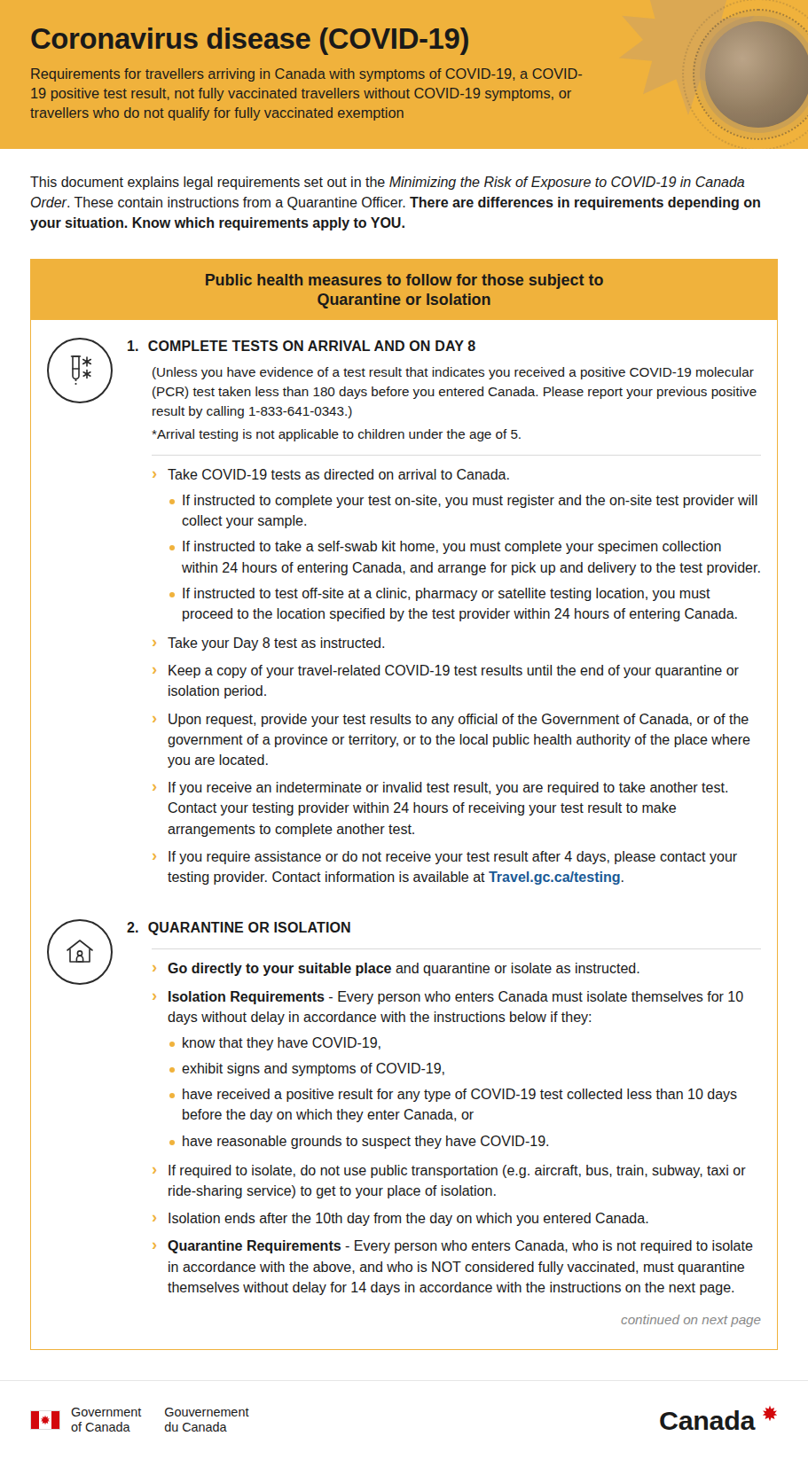Coronavirus disease (COVID-19)
Requirements for travellers arriving in Canada with symptoms of COVID-19, a COVID-19 positive test result, not fully vaccinated travellers without COVID-19 symptoms, or travellers who do not qualify for fully vaccinated exemption
This document explains legal requirements set out in the Minimizing the Risk of Exposure to COVID-19 in Canada Order. These contain instructions from a Quarantine Officer. There are differences in requirements depending on your situation. Know which requirements apply to YOU.
Public health measures to follow for those subject to
Quarantine or Isolation
1. Complete tests on arrival and on day 8
(Unless you have evidence of a test result that indicates you received a positive COVID-19 molecular (PCR) test taken less than 180 days before you entered Canada. Please report your previous positive result by calling 1-833-641-0343.) *Arrival testing is not applicable to children under the age of 5.
Take COVID-19 tests as directed on arrival to Canada.
If instructed to complete your test on-site, you must register and the on-site test provider will collect your sample.
If instructed to take a self-swab kit home, you must complete your specimen collection within 24 hours of entering Canada, and arrange for pick up and delivery to the test provider.
If instructed to test off-site at a clinic, pharmacy or satellite testing location, you must proceed to the location specified by the test provider within 24 hours of entering Canada.
Take your Day 8 test as instructed.
Keep a copy of your travel-related COVID-19 test results until the end of your quarantine or isolation period.
Upon request, provide your test results to any official of the Government of Canada, or of the government of a province or territory, or to the local public health authority of the place where you are located.
If you receive an indeterminate or invalid test result, you are required to take another test. Contact your testing provider within 24 hours of receiving your test result to make arrangements to complete another test.
If you require assistance or do not receive your test result after 4 days, please contact your testing provider. Contact information is available at Travel.gc.ca/testing.
2. Quarantine or Isolation
Go directly to your suitable place and quarantine or isolate as instructed.
Isolation Requirements - Every person who enters Canada must isolate themselves for 10 days without delay in accordance with the instructions below if they:
know that they have COVID-19,
exhibit signs and symptoms of COVID-19,
have received a positive result for any type of COVID-19 test collected less than 10 days before the day on which they enter Canada, or
have reasonable grounds to suspect they have COVID-19.
If required to isolate, do not use public transportation (e.g. aircraft, bus, train, subway, taxi or ride-sharing service) to get to your place of isolation.
Isolation ends after the 10th day from the day on which you entered Canada.
Quarantine Requirements - Every person who enters Canada, who is not required to isolate in accordance with the above, and who is NOT considered fully vaccinated, must quarantine themselves without delay for 14 days in accordance with the instructions on the next page.
continued on next page
Government
of Canada
Gouvernement
du Canada
Canada